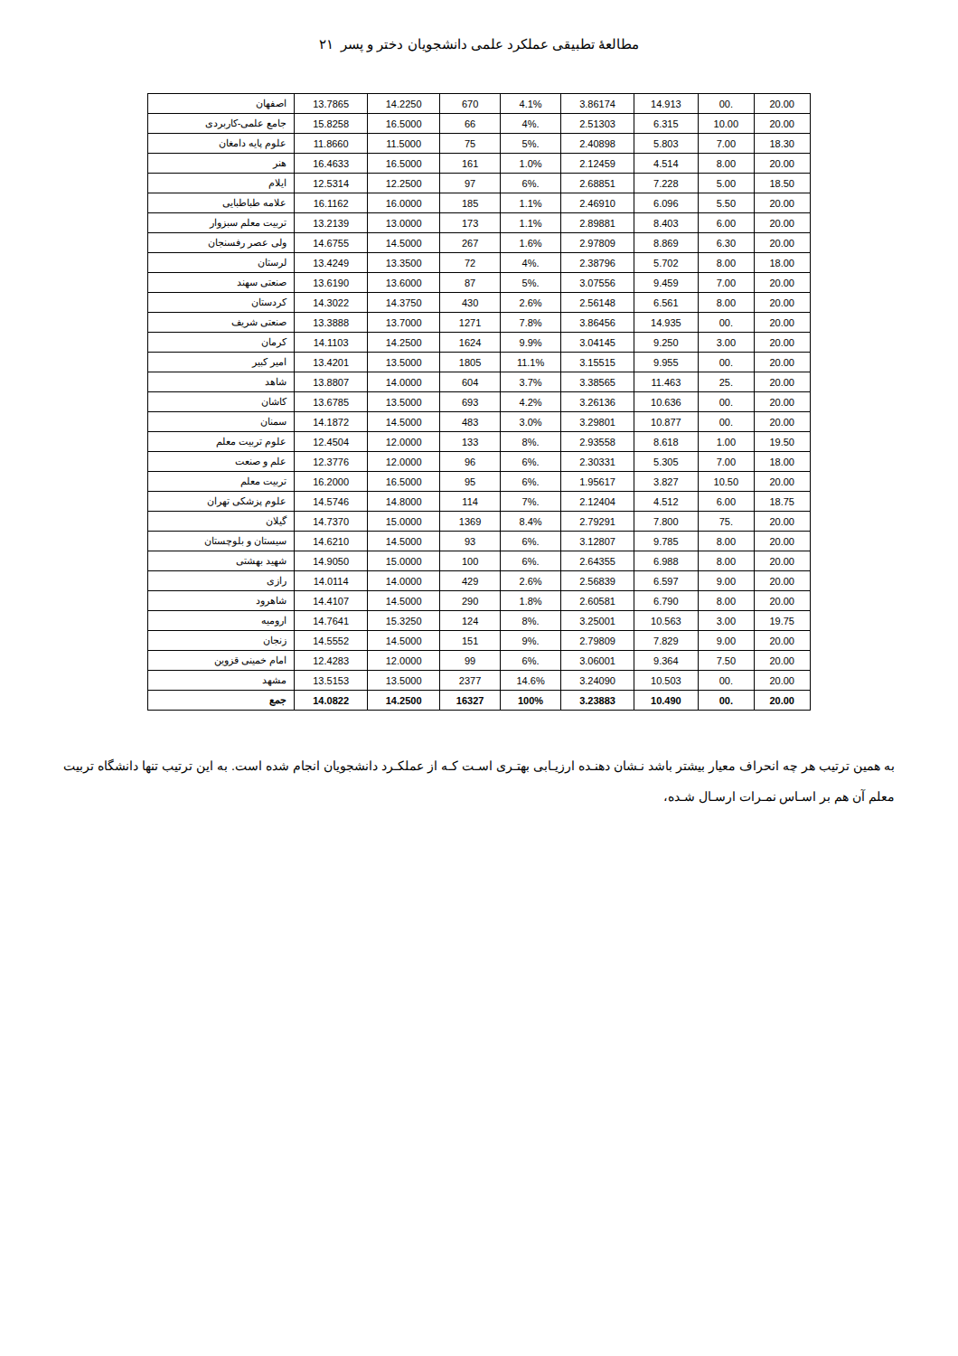مطالعهٔ تطبیقی عملکرد علمی دانشجویان دختر و پسر ۲۱
| 20.00 | .00 | 14.913 | 3.86174 | 4.1% | 670 | 14.2250 | 13.7865 | اصفهان |
| 20.00 | 10.00 | 6.315 | 2.51303 | .4% | 66 | 16.5000 | 15.8258 | جامع علمی-کاربردی |
| 18.30 | 7.00 | 5.803 | 2.40898 | .5% | 75 | 11.5000 | 11.8660 | علوم پایه دامغان |
| 20.00 | 8.00 | 4.514 | 2.12459 | 1.0% | 161 | 16.5000 | 16.4633 | هنر |
| 18.50 | 5.00 | 7.228 | 2.68851 | .6% | 97 | 12.2500 | 12.5314 | ایلام |
| 20.00 | 5.50 | 6.096 | 2.46910 | 1.1% | 185 | 16.0000 | 16.1162 | علامه طباطبایی |
| 20.00 | 6.00 | 8.403 | 2.89881 | 1.1% | 173 | 13.0000 | 13.2139 | تربیت معلم سبزوار |
| 20.00 | 6.30 | 8.869 | 2.97809 | 1.6% | 267 | 14.5000 | 14.6755 | ولی عصر رفسنجان |
| 18.00 | 8.00 | 5.702 | 2.38796 | .4% | 72 | 13.3500 | 13.4249 | لرستان |
| 20.00 | 7.00 | 9.459 | 3.07556 | .5% | 87 | 13.6000 | 13.6190 | صنعتی سهند |
| 20.00 | 8.00 | 6.561 | 2.56148 | 2.6% | 430 | 14.3750 | 14.3022 | کردستان |
| 20.00 | .00 | 14.935 | 3.86456 | 7.8% | 1271 | 13.7000 | 13.3888 | صنعتی شریف |
| 20.00 | 3.00 | 9.250 | 3.04145 | 9.9% | 1624 | 14.2500 | 14.1103 | کرمان |
| 20.00 | .00 | 9.955 | 3.15515 | 11.1% | 1805 | 13.5000 | 13.4201 | امیر کبیر |
| 20.00 | .25 | 11.463 | 3.38565 | 3.7% | 604 | 14.0000 | 13.8807 | شاهد |
| 20.00 | .00 | 10.636 | 3.26136 | 4.2% | 693 | 13.5000 | 13.6785 | کاشان |
| 20.00 | .00 | 10.877 | 3.29801 | 3.0% | 483 | 14.5000 | 14.1872 | سمنان |
| 19.50 | 1.00 | 8.618 | 2.93558 | .8% | 133 | 12.0000 | 12.4504 | علوم تربیت معلم |
| 18.00 | 7.00 | 5.305 | 2.30331 | .6% | 96 | 12.0000 | 12.3776 | علم و صنعت |
| 20.00 | 10.50 | 3.827 | 1.95617 | .6% | 95 | 16.5000 | 16.2000 | تربیت معلم |
| 18.75 | 6.00 | 4.512 | 2.12404 | .7% | 114 | 14.8000 | 14.5746 | علوم پزشکی تهران |
| 20.00 | .75 | 7.800 | 2.79291 | 8.4% | 1369 | 15.0000 | 14.7370 | گیلان |
| 20.00 | 8.00 | 9.785 | 3.12807 | .6% | 93 | 14.5000 | 14.6210 | سیستان و بلوچستان |
| 20.00 | 8.00 | 6.988 | 2.64355 | .6% | 100 | 15.0000 | 14.9050 | شهید بهشتی |
| 20.00 | 9.00 | 6.597 | 2.56839 | 2.6% | 429 | 14.0000 | 14.0114 | رازی |
| 20.00 | 8.00 | 6.790 | 2.60581 | 1.8% | 290 | 14.5000 | 14.4107 | شاهرود |
| 19.75 | 3.00 | 10.563 | 3.25001 | .8% | 124 | 15.3250 | 14.7641 | ارومیه |
| 20.00 | 9.00 | 7.829 | 2.79809 | .9% | 151 | 14.5000 | 14.5552 | زنجان |
| 20.00 | 7.50 | 9.364 | 3.06001 | .6% | 99 | 12.0000 | 12.4283 | امام خمینی قزوین |
| 20.00 | .00 | 10.503 | 3.24090 | 14.6% | 2377 | 13.5000 | 13.5153 | مشهد |
| 20.00 | .00 | 10.490 | 3.23883 | 100% | 16327 | 14.2500 | 14.0822 | جمع |
به همین ترتیب هر چه انحراف معیار بیشتر باشد نـشان دهنـده ارزیـابی بهتـری اسـت کـه از عملکـرد دانشجویان انجام شده است. به این ترتیب تنها دانشگاه تربیت معلم آن هم بر اسـاس نمـرات ارسـال شـده،